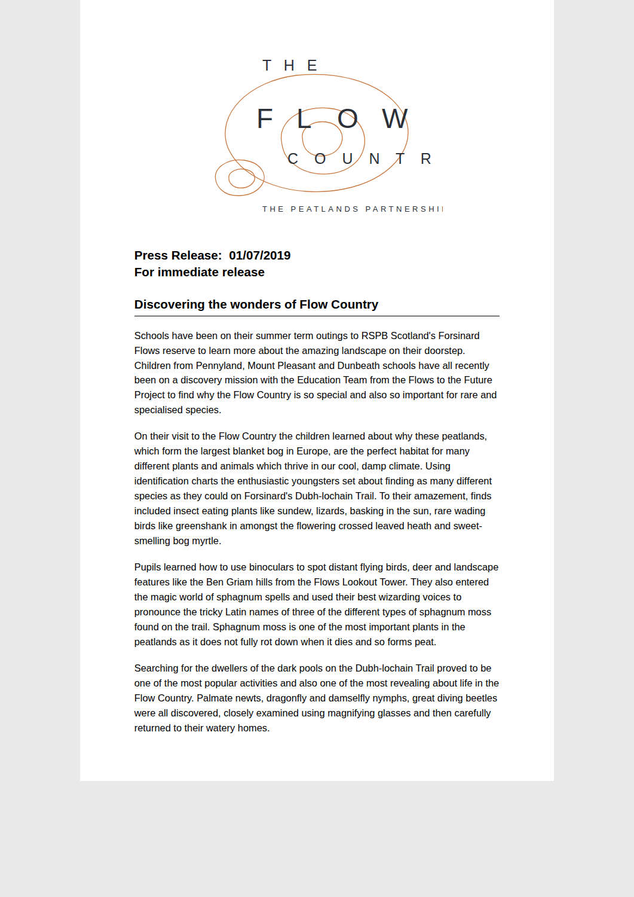T H E F L O W C O U N T R Y THE PEATLANDS PARTNERSHIP
Press Release: 01/07/2019
For immediate release
Discovering the wonders of Flow Country
Schools have been on their summer term outings to RSPB Scotland's Forsinard Flows reserve to learn more about the amazing landscape on their doorstep. Children from Pennyland, Mount Pleasant and Dunbeath schools have all recently been on a discovery mission with the Education Team from the Flows to the Future Project to find why the Flow Country is so special and also so important for rare and specialised species.
On their visit to the Flow Country the children learned about why these peatlands, which form the largest blanket bog in Europe, are the perfect habitat for many different plants and animals which thrive in our cool, damp climate. Using identification charts the enthusiastic youngsters set about finding as many different species as they could on Forsinard's Dubh-lochain Trail. To their amazement, finds included insect eating plants like sundew, lizards, basking in the sun, rare wading birds like greenshank in amongst the flowering crossed leaved heath and sweet-smelling bog myrtle.
Pupils learned how to use binoculars to spot distant flying birds, deer and landscape features like the Ben Griam hills from the Flows Lookout Tower. They also entered the magic world of sphagnum spells and used their best wizarding voices to pronounce the tricky Latin names of three of the different types of sphagnum moss found on the trail. Sphagnum moss is one of the most important plants in the peatlands as it does not fully rot down when it dies and so forms peat.
Searching for the dwellers of the dark pools on the Dubh-lochain Trail proved to be one of the most popular activities and also one of the most revealing about life in the Flow Country. Palmate newts, dragonfly and damselfly nymphs, great diving beetles were all discovered, closely examined using magnifying glasses and then carefully returned to their watery homes.